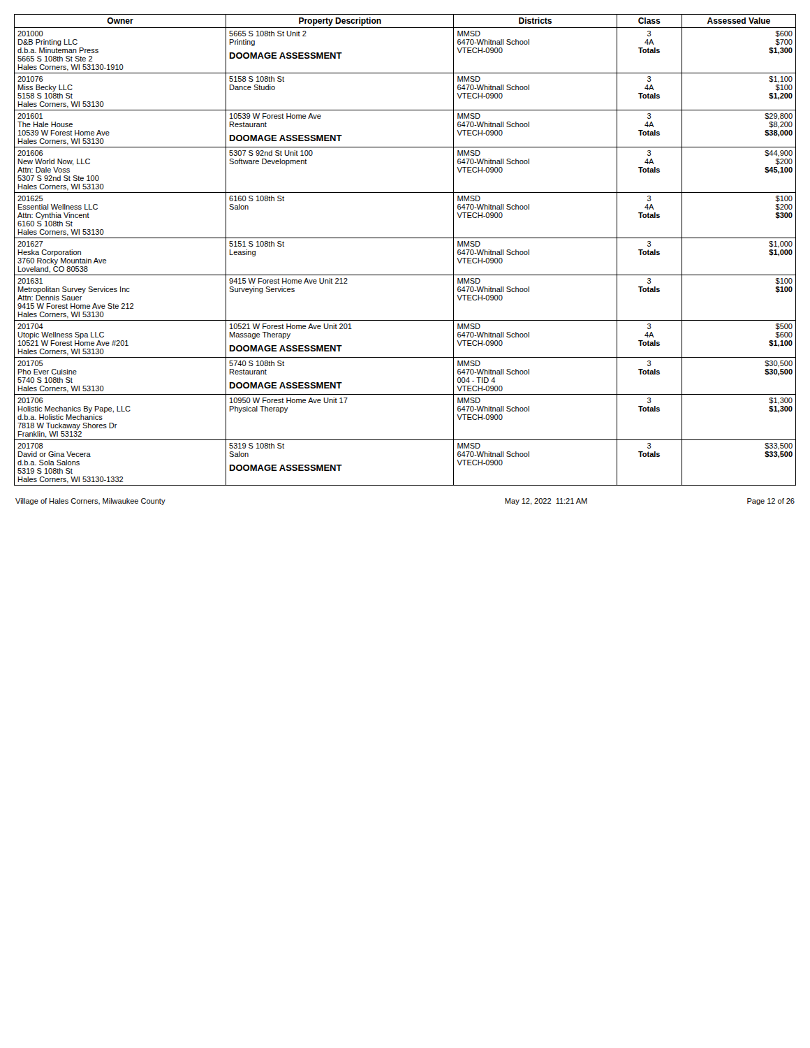| Owner | Property Description | Districts | Class | Assessed Value |
| --- | --- | --- | --- | --- |
| 201000 D&B Printing LLC d.b.a. Minuteman Press 5665 S 108th St Ste 2 Hales Corners, WI 53130-1910 | 5665 S 108th St Unit 2 Printing DOOMAGE ASSESSMENT | MMSD 6470-Whitnall School VTECH-0900 | 3 4A Totals | $600 $700 $1,300 |
| 201076 Miss Becky LLC 5158 S 108th St Hales Corners, WI 53130 | 5158 S 108th St Dance Studio | MMSD 6470-Whitnall School VTECH-0900 | 3 4A Totals | $1,100 $100 $1,200 |
| 201601 The Hale House 10539 W Forest Home Ave Hales Corners, WI 53130 | 10539 W Forest Home Ave Restaurant DOOMAGE ASSESSMENT | MMSD 6470-Whitnall School VTECH-0900 | 3 4A Totals | $29,800 $8,200 $38,000 |
| 201606 New World Now, LLC Attn: Dale Voss 5307 S 92nd St Ste 100 Hales Corners, WI 53130 | 5307 S 92nd St Unit 100 Software Development | MMSD 6470-Whitnall School VTECH-0900 | 3 4A Totals | $44,900 $200 $45,100 |
| 201625 Essential Wellness LLC Attn: Cynthia Vincent 6160 S 108th St Hales Corners, WI 53130 | 6160 S 108th St Salon | MMSD 6470-Whitnall School VTECH-0900 | 3 4A Totals | $100 $200 $300 |
| 201627 Heska Corporation 3760 Rocky Mountain Ave Loveland, CO 80538 | 5151 S 108th St Leasing | MMSD 6470-Whitnall School VTECH-0900 | 3 Totals | $1,000 $1,000 |
| 201631 Metropolitan Survey Services Inc Attn: Dennis Sauer 9415 W Forest Home Ave Ste 212 Hales Corners, WI 53130 | 9415 W Forest Home Ave Unit 212 Surveying Services | MMSD 6470-Whitnall School VTECH-0900 | 3 Totals | $100 $100 |
| 201704 Utopic Wellness Spa LLC 10521 W Forest Home Ave #201 Hales Corners, WI 53130 | 10521 W Forest Home Ave Unit 201 Massage Therapy DOOMAGE ASSESSMENT | MMSD 6470-Whitnall School VTECH-0900 | 3 4A Totals | $500 $600 $1,100 |
| 201705 Pho Ever Cuisine 5740 S 108th St Hales Corners, WI 53130 | 5740 S 108th St Restaurant DOOMAGE ASSESSMENT | MMSD 6470-Whitnall School 004 - TID 4 VTECH-0900 | 3 Totals | $30,500 $30,500 |
| 201706 Holistic Mechanics By Pape, LLC d.b.a. Holistic Mechanics 7818 W Tuckaway Shores Dr Franklin, WI 53132 | 10950 W Forest Home Ave Unit 17 Physical Therapy | MMSD 6470-Whitnall School VTECH-0900 | 3 Totals | $1,300 $1,300 |
| 201708 David or Gina Vecera d.b.a. Sola Salons 5319 S 108th St Hales Corners, WI 53130-1332 | 5319 S 108th St Salon DOOMAGE ASSESSMENT | MMSD 6470-Whitnall School VTECH-0900 | 3 Totals | $33,500 $33,500 |
| Village of Hales Corners, Milwaukee County | May 12, 2022 11:21 AM | Page 12 of 26 |